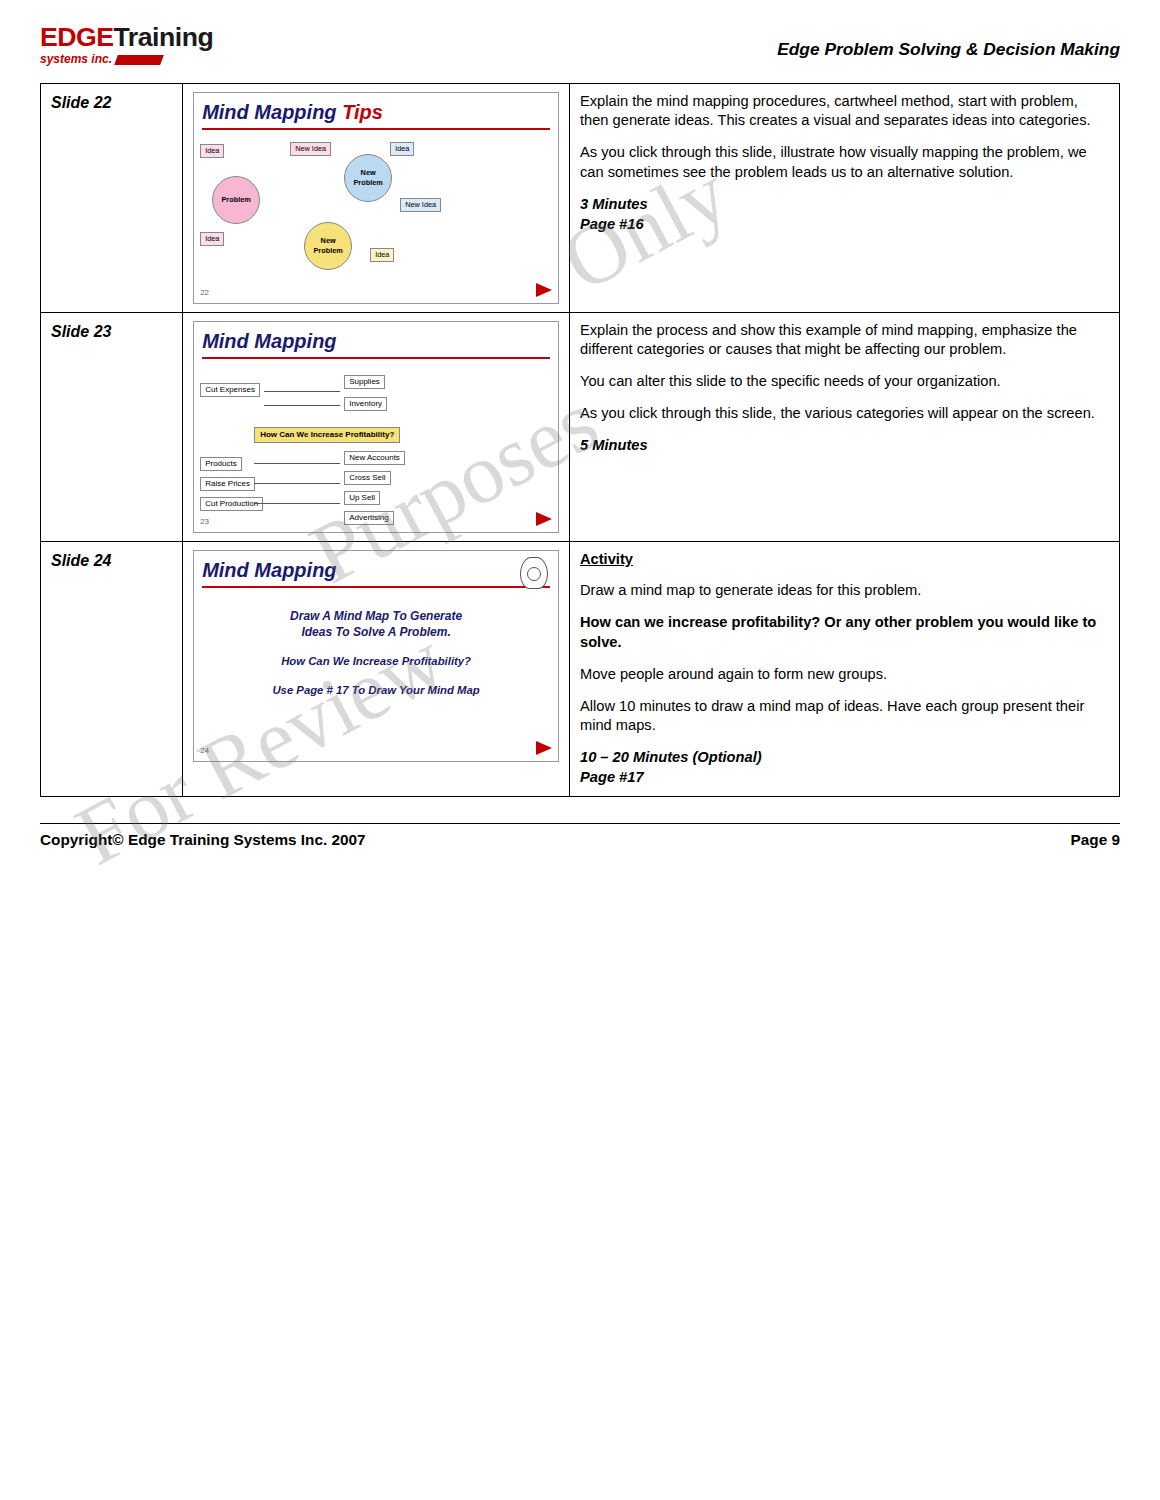Only
Purposes
For Review
EDGE Training
systems inc.
Edge Problem Solving & Decision Making
| Slide 22 | Mind Mapping Tips Idea New Idea Idea Problem New Problem New Problem New Idea Idea Idea 22 | Explain the mind mapping procedures, cartwheel method, start with problem, then generate ideas. This creates a visual and separates ideas into categories. As you click through this slide, illustrate how visually mapping the problem, we can sometimes see the problem leads us to an alternative solution. 3 Minutes Page #16 |
| Slide 23 | Mind Mapping Cut Expenses Supplies Inventory How Can We Increase Profitability? Products Raise Prices Cut Production New Accounts Cross Sell Up Sell Advertising 23 | Explain the process and show this example of mind mapping, emphasize the different categories or causes that might be affecting our problem. You can alter this slide to the specific needs of your organization. As you click through this slide, the various categories will appear on the screen. 5 Minutes |
| Slide 24 | Mind Mapping Draw A Mind Map To Generate Ideas To Solve A Problem. How Can We Increase Profitability? Use Page # 17 To Draw Your Mind Map 24 | Activity Draw a mind map to generate ideas for this problem. How can we increase profitability? Or any other problem you would like to solve. Move people around again to form new groups. Allow 10 minutes to draw a mind map of ideas. Have each group present their mind maps. 10 – 20 Minutes (Optional) Page #17 |
Copyright© Edge Training Systems Inc. 2007
Page 9